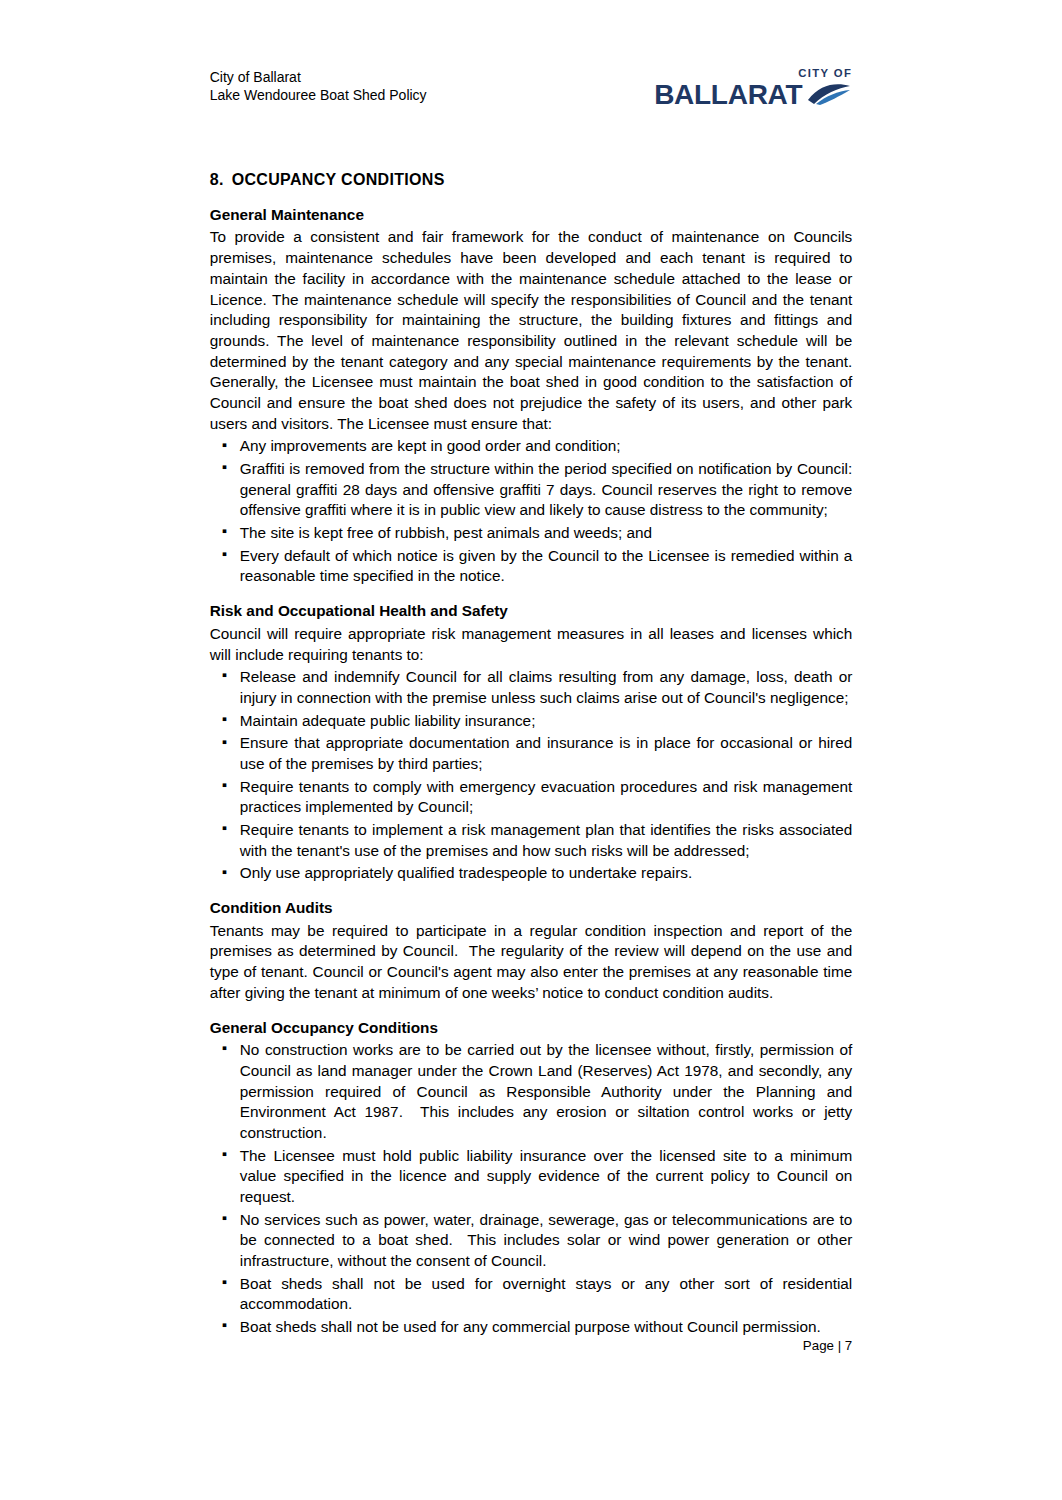City of Ballarat
Lake Wendouree Boat Shed Policy
CITY OF BALLARAT
8. OCCUPANCY CONDITIONS
General Maintenance
To provide a consistent and fair framework for the conduct of maintenance on Councils premises, maintenance schedules have been developed and each tenant is required to maintain the facility in accordance with the maintenance schedule attached to the lease or Licence. The maintenance schedule will specify the responsibilities of Council and the tenant including responsibility for maintaining the structure, the building fixtures and fittings and grounds. The level of maintenance responsibility outlined in the relevant schedule will be determined by the tenant category and any special maintenance requirements by the tenant. Generally, the Licensee must maintain the boat shed in good condition to the satisfaction of Council and ensure the boat shed does not prejudice the safety of its users, and other park users and visitors. The Licensee must ensure that:
Any improvements are kept in good order and condition;
Graffiti is removed from the structure within the period specified on notification by Council: general graffiti 28 days and offensive graffiti 7 days. Council reserves the right to remove offensive graffiti where it is in public view and likely to cause distress to the community;
The site is kept free of rubbish, pest animals and weeds; and
Every default of which notice is given by the Council to the Licensee is remedied within a reasonable time specified in the notice.
Risk and Occupational Health and Safety
Council will require appropriate risk management measures in all leases and licenses which will include requiring tenants to:
Release and indemnify Council for all claims resulting from any damage, loss, death or injury in connection with the premise unless such claims arise out of Council's negligence;
Maintain adequate public liability insurance;
Ensure that appropriate documentation and insurance is in place for occasional or hired use of the premises by third parties;
Require tenants to comply with emergency evacuation procedures and risk management practices implemented by Council;
Require tenants to implement a risk management plan that identifies the risks associated with the tenant's use of the premises and how such risks will be addressed;
Only use appropriately qualified tradespeople to undertake repairs.
Condition Audits
Tenants may be required to participate in a regular condition inspection and report of the premises as determined by Council. The regularity of the review will depend on the use and type of tenant. Council or Council's agent may also enter the premises at any reasonable time after giving the tenant at minimum of one weeks’ notice to conduct condition audits.
General Occupancy Conditions
No construction works are to be carried out by the licensee without, firstly, permission of Council as land manager under the Crown Land (Reserves) Act 1978, and secondly, any permission required of Council as Responsible Authority under the Planning and Environment Act 1987. This includes any erosion or siltation control works or jetty construction.
The Licensee must hold public liability insurance over the licensed site to a minimum value specified in the licence and supply evidence of the current policy to Council on request.
No services such as power, water, drainage, sewerage, gas or telecommunications are to be connected to a boat shed. This includes solar or wind power generation or other infrastructure, without the consent of Council.
Boat sheds shall not be used for overnight stays or any other sort of residential accommodation.
Boat sheds shall not be used for any commercial purpose without Council permission.
Page | 7